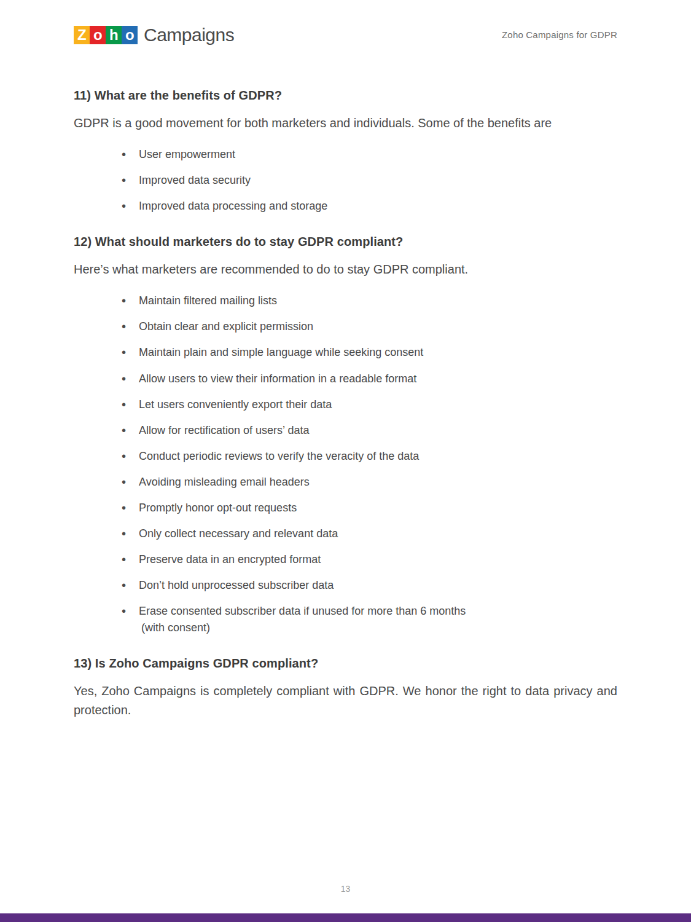Zoho Campaigns
Zoho Campaigns for GDPR
11) What are the benefits of GDPR?
GDPR is a good movement for both marketers and individuals. Some of the benefits are
User empowerment
Improved data security
Improved data processing and storage
12) What should marketers do to stay GDPR compliant?
Here’s what marketers are recommended to do to stay GDPR compliant.
Maintain filtered mailing lists
Obtain clear and explicit permission
Maintain plain and simple language while seeking consent
Allow users to view their information in a readable format
Let users conveniently export their data
Allow for rectification of users’ data
Conduct periodic reviews to verify the veracity of the data
Avoiding misleading email headers
Promptly honor opt-out requests
Only collect necessary and relevant data
Preserve data in an encrypted format
Don’t hold unprocessed subscriber data
Erase consented subscriber data if unused for more than 6 months(with consent)
13) Is Zoho Campaigns GDPR compliant?
Yes, Zoho Campaigns is completely compliant with GDPR. We honor the right to data privacy and protection.
13